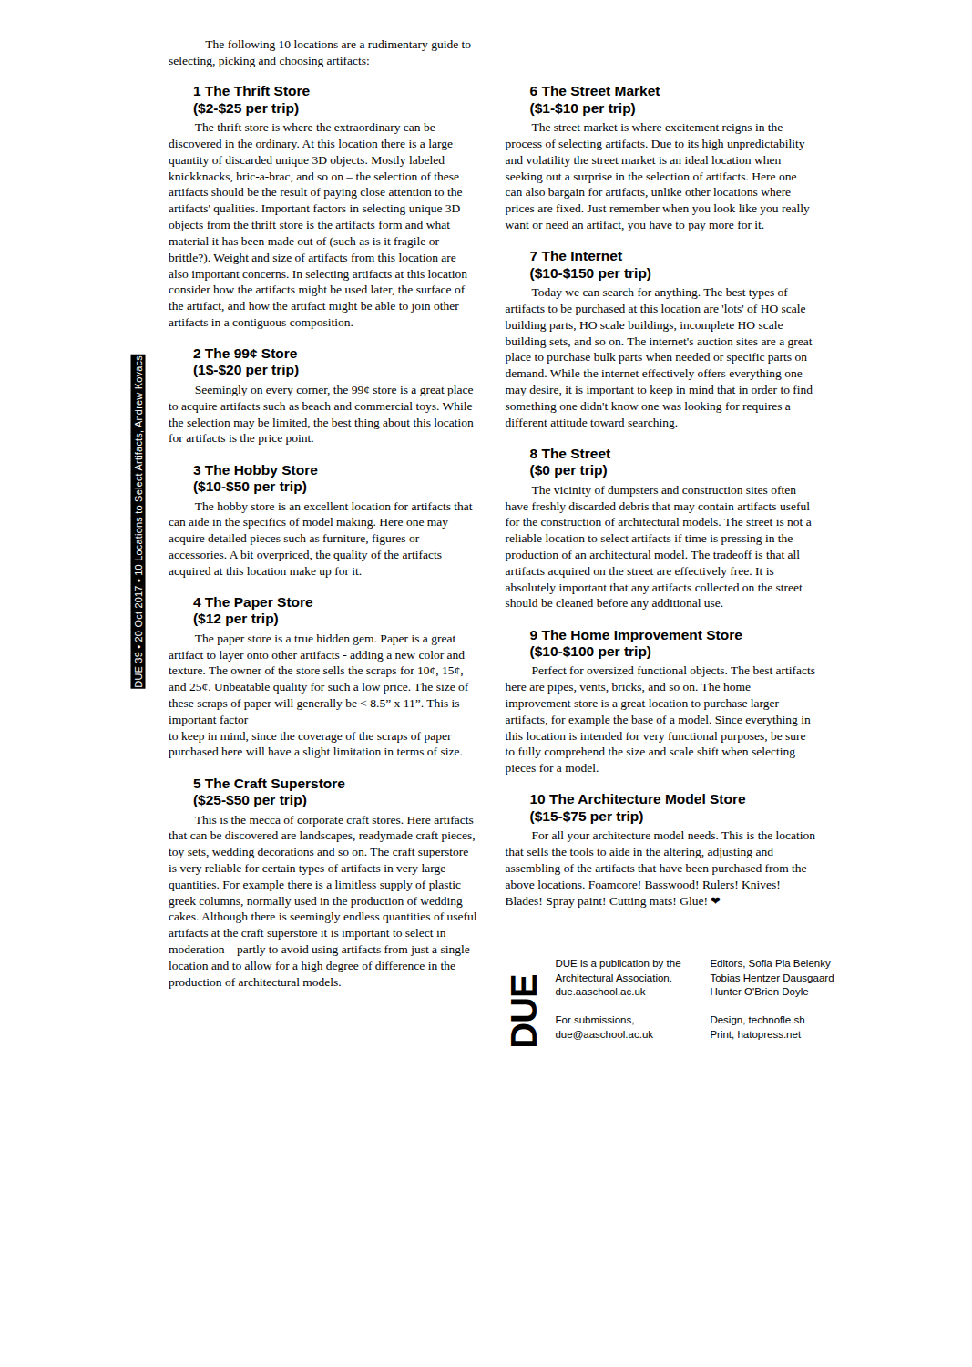DUE 39 • 20 Oct 2017 • 10 Locations to Select Artifacts, Andrew Kovacs
The following 10 locations are a rudimentary guide to selecting, picking and choosing artifacts:
1 The Thrift Store
($2-$25 per trip)
The thrift store is where the extraordinary can be discovered in the ordinary. At this location there is a large quantity of discarded unique 3D objects. Mostly labeled knickknacks, bric-a-brac, and so on – the selection of these artifacts should be the result of paying close attention to the artifacts' qualities. Important factors in selecting unique 3D objects from the thrift store is the artifacts form and what material it has been made out of (such as is it fragile or brittle?). Weight and size of artifacts from this location are also important concerns. In selecting artifacts at this location consider how the artifacts might be used later, the surface of the artifact, and how the artifact might be able to join other artifacts in a contiguous composition.
2 The 99¢ Store
(1$-$20 per trip)
Seemingly on every corner, the 99¢ store is a great place to acquire artifacts such as beach and commercial toys. While the selection may be limited, the best thing about this location for artifacts is the price point.
3 The Hobby Store
($10-$50 per trip)
The hobby store is an excellent location for artifacts that can aide in the specifics of model making. Here one may acquire detailed pieces such as furniture, figures or accessories. A bit overpriced, the quality of the artifacts acquired at this location make up for it.
4 The Paper Store
($12 per trip)
The paper store is a true hidden gem. Paper is a great artifact to layer onto other artifacts - adding a new color and texture. The owner of the store sells the scraps for 10¢, 15¢, and 25¢. Unbeatable quality for such a low price. The size of these scraps of paper will generally be < 8.5” x 11”. This is important factor
to keep in mind, since the coverage of the scraps of paper purchased here will have a slight limitation in terms of size.
5 The Craft Superstore
($25-$50 per trip)
This is the mecca of corporate craft stores. Here artifacts that can be discovered are landscapes, readymade craft pieces, toy sets, wedding decorations and so on. The craft superstore is very reliable for certain types of artifacts in very large quantities. For example there is a limitless supply of plastic greek columns, normally used in the production of wedding cakes. Although there is seemingly endless quantities of useful artifacts at the craft superstore it is important to select in moderation – partly to avoid using artifacts from just a single location and to allow for a high degree of difference in the production of architectural models.
6 The Street Market
($1-$10 per trip)
The street market is where excitement reigns in the process of selecting artifacts. Due to its high unpredictability and volatility the street market is an ideal location when seeking out a surprise in the selection of artifacts. Here one can also bargain for artifacts, unlike other locations where prices are fixed. Just remember when you look like you really want or need an artifact, you have to pay more for it.
7 The Internet
($10-$150 per trip)
Today we can search for anything. The best types of artifacts to be purchased at this location are 'lots' of HO scale building parts, HO scale buildings, incomplete HO scale building sets, and so on. The internet's auction sites are a great place to purchase bulk parts when needed or specific parts on demand. While the internet effectively offers everything one may desire, it is important to keep in mind that in order to find something one didn't know one was looking for requires a different attitude toward searching.
8 The Street
($0 per trip)
The vicinity of dumpsters and construction sites often have freshly discarded debris that may contain artifacts useful for the construction of architectural models. The street is not a reliable location to select artifacts if time is pressing in the production of an architectural model. The tradeoff is that all artifacts acquired on the street are effectively free. It is absolutely important that any artifacts collected on the street should be cleaned before any additional use.
9 The Home Improvement Store
($10-$100 per trip)
Perfect for oversized functional objects. The best artifacts here are pipes, vents, bricks, and so on. The home improvement store is a great location to purchase larger artifacts, for example the base of a model. Since everything in this location is intended for very functional purposes, be sure to fully comprehend the size and scale shift when selecting pieces for a model.
10 The Architecture Model Store
($15-$75 per trip)
For all your architecture model needs. This is the location that sells the tools to aide in the altering, adjusting and assembling of the artifacts that have been purchased from the above locations. Foamcore! Basswood! Rulers! Knives! Blades! Spray paint! Cutting mats! Glue! ❤
DUE
DUE is a publication by the
Architectural Association.
due.aaschool.ac.uk
For submissions,
due@aaschool.ac.uk
Editors, Sofia Pia Belenky
Tobias Hentzer Dausgaard
Hunter O'Brien Doyle
Design, technofle.sh
Print, hatopress.net